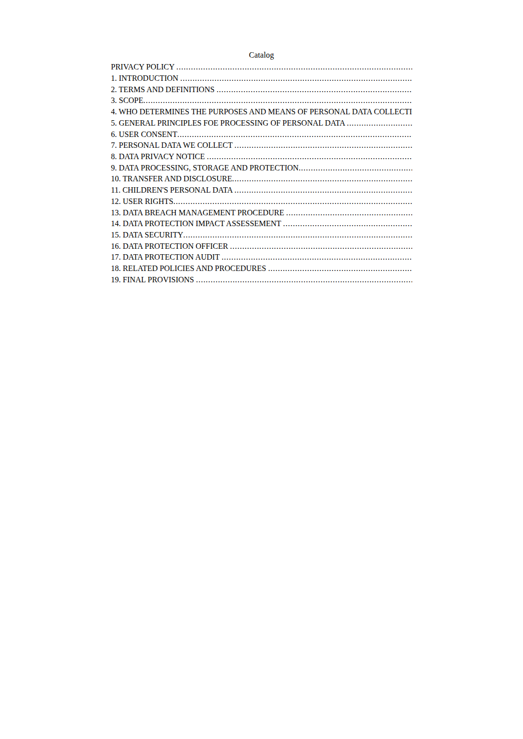Catalog
PRIVACY POLICY ................................................................................................................................. 2
1. INTRODUCTION .................................................................................................................................. 2
2. TERMS AND DEFINITIONS ................................................................................................................. 2
3. SCOPE................................................................................................................................................. 3
4. WHO DETERMINES THE PURPOSES AND MEANS OF PERSONAL DATA COLLECTION? .......... 3
5. GENERAL PRINCIPLES FOE PROCESSING OF PERSONAL DATA .................................................... 3
6. USER CONSENT................................................................................................................................. 5
7. PERSONAL DATA WE COLLECT ......................................................................................................... 5
8. DATA PRIVACY NOTICE ................................................................................................................... 6
9. DATA PROCESSING, STORAGE AND PROTECTION......................................................................... 6
10. TRANSFER AND DISCLOSURE............................................................................................................. 7
11. CHILDREN'S PERSONAL DATA ......................................................................................................... 8
12. USER RIGHTS.................................................................................................................................... 8
13. DATA BREACH MANAGEMENT PROCEDURE ................................................................................ 9
14. DATA PROTECTION IMPACT ASSESSEMENT ............................................................................... 10
15. DATA SECURITY.............................................................................................................................. 10
16. DATA PROTECTION OFFICER ............................................................................................................. 11
17. DATA PROTECTION AUDIT ................................................................................................................. 11
18. RELATED POLICIES AND PROCEDURES ....................................................................................... 11
19. FINAL PROVISIONS ........................................................................................................................... 12